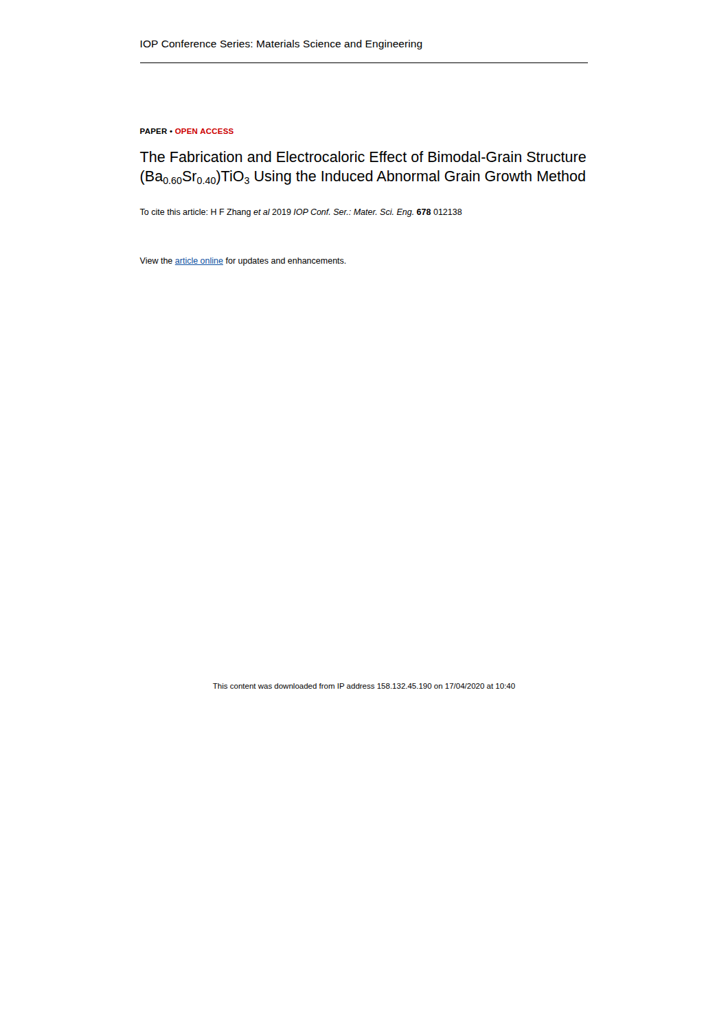IOP Conference Series: Materials Science and Engineering
PAPER • OPEN ACCESS
The Fabrication and Electrocaloric Effect of Bimodal-Grain Structure (Ba0.60Sr0.40)TiO3 Using the Induced Abnormal Grain Growth Method
To cite this article: H F Zhang et al 2019 IOP Conf. Ser.: Mater. Sci. Eng. 678 012138
View the article online for updates and enhancements.
This content was downloaded from IP address 158.132.45.190 on 17/04/2020 at 10:40